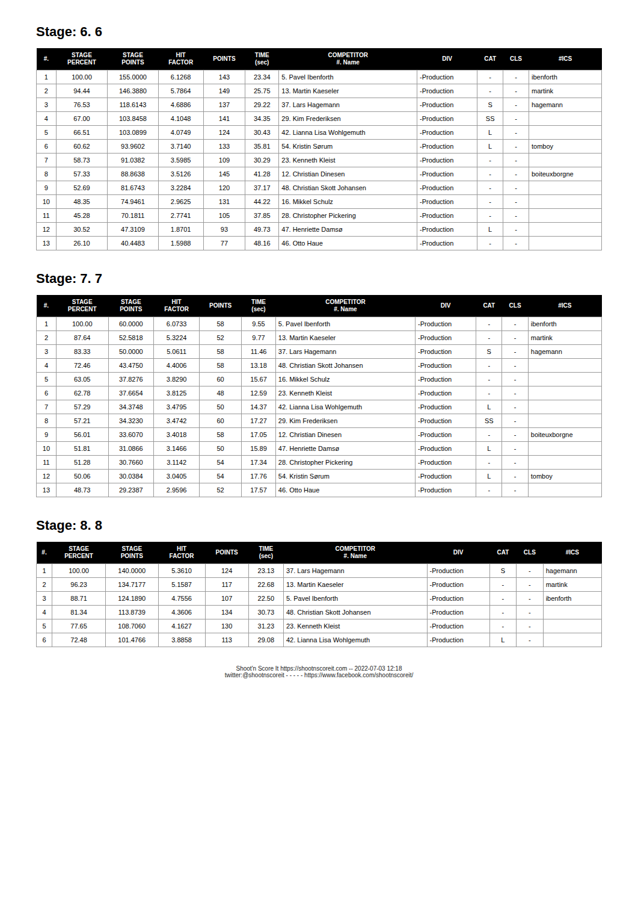Stage: 6. 6
| #. | STAGE PERCENT | STAGE POINTS | HIT FACTOR | POINTS | TIME (sec) | COMPETITOR #. Name | DIV | CAT | CLS | #ICS |
| --- | --- | --- | --- | --- | --- | --- | --- | --- | --- | --- |
| 1 | 100.00 | 155.0000 | 6.1268 | 143 | 23.34 | 5. Pavel Ibenforth | -Production | - | - | ibenforth |
| 2 | 94.44 | 146.3880 | 5.7864 | 149 | 25.75 | 13. Martin Kaeseler | -Production | - | - | martink |
| 3 | 76.53 | 118.6143 | 4.6886 | 137 | 29.22 | 37. Lars Hagemann | -Production | S | - | hagemann |
| 4 | 67.00 | 103.8458 | 4.1048 | 141 | 34.35 | 29. Kim Frederiksen | -Production | SS | - | |
| 5 | 66.51 | 103.0899 | 4.0749 | 124 | 30.43 | 42. Lianna Lisa Wohlgemuth | -Production | L | - | |
| 6 | 60.62 | 93.9602 | 3.7140 | 133 | 35.81 | 54. Kristin Sørum | -Production | L | - | tomboy |
| 7 | 58.73 | 91.0382 | 3.5985 | 109 | 30.29 | 23. Kenneth Kleist | -Production | - | - | |
| 8 | 57.33 | 88.8638 | 3.5126 | 145 | 41.28 | 12. Christian Dinesen | -Production | - | - | boiteuxborgne |
| 9 | 52.69 | 81.6743 | 3.2284 | 120 | 37.17 | 48. Christian Skott Johansen | -Production | - | - | |
| 10 | 48.35 | 74.9461 | 2.9625 | 131 | 44.22 | 16. Mikkel Schulz | -Production | - | - | |
| 11 | 45.28 | 70.1811 | 2.7741 | 105 | 37.85 | 28. Christopher Pickering | -Production | - | - | |
| 12 | 30.52 | 47.3109 | 1.8701 | 93 | 49.73 | 47. Henriette Damsø | -Production | L | - | |
| 13 | 26.10 | 40.4483 | 1.5988 | 77 | 48.16 | 46. Otto Haue | -Production | - | - | |
Stage: 7. 7
| #. | STAGE PERCENT | STAGE POINTS | HIT FACTOR | POINTS | TIME (sec) | COMPETITOR #. Name | DIV | CAT | CLS | #ICS |
| --- | --- | --- | --- | --- | --- | --- | --- | --- | --- | --- |
| 1 | 100.00 | 60.0000 | 6.0733 | 58 | 9.55 | 5. Pavel Ibenforth | -Production | - | - | ibenforth |
| 2 | 87.64 | 52.5818 | 5.3224 | 52 | 9.77 | 13. Martin Kaeseler | -Production | - | - | martink |
| 3 | 83.33 | 50.0000 | 5.0611 | 58 | 11.46 | 37. Lars Hagemann | -Production | S | - | hagemann |
| 4 | 72.46 | 43.4750 | 4.4006 | 58 | 13.18 | 48. Christian Skott Johansen | -Production | - | - | |
| 5 | 63.05 | 37.8276 | 3.8290 | 60 | 15.67 | 16. Mikkel Schulz | -Production | - | - | |
| 6 | 62.78 | 37.6654 | 3.8125 | 48 | 12.59 | 23. Kenneth Kleist | -Production | - | - | |
| 7 | 57.29 | 34.3748 | 3.4795 | 50 | 14.37 | 42. Lianna Lisa Wohlgemuth | -Production | L | - | |
| 8 | 57.21 | 34.3230 | 3.4742 | 60 | 17.27 | 29. Kim Frederiksen | -Production | SS | - | |
| 9 | 56.01 | 33.6070 | 3.4018 | 58 | 17.05 | 12. Christian Dinesen | -Production | - | - | boiteuxborgne |
| 10 | 51.81 | 31.0866 | 3.1466 | 50 | 15.89 | 47. Henriette Damsø | -Production | L | - | |
| 11 | 51.28 | 30.7660 | 3.1142 | 54 | 17.34 | 28. Christopher Pickering | -Production | - | - | |
| 12 | 50.06 | 30.0384 | 3.0405 | 54 | 17.76 | 54. Kristin Sørum | -Production | L | - | tomboy |
| 13 | 48.73 | 29.2387 | 2.9596 | 52 | 17.57 | 46. Otto Haue | -Production | - | - | |
Stage: 8. 8
| #. | STAGE PERCENT | STAGE POINTS | HIT FACTOR | POINTS | TIME (sec) | COMPETITOR #. Name | DIV | CAT | CLS | #ICS |
| --- | --- | --- | --- | --- | --- | --- | --- | --- | --- | --- |
| 1 | 100.00 | 140.0000 | 5.3610 | 124 | 23.13 | 37. Lars Hagemann | -Production | S | - | hagemann |
| 2 | 96.23 | 134.7177 | 5.1587 | 117 | 22.68 | 13. Martin Kaeseler | -Production | - | - | martink |
| 3 | 88.71 | 124.1890 | 4.7556 | 107 | 22.50 | 5. Pavel Ibenforth | -Production | - | - | ibenforth |
| 4 | 81.34 | 113.8739 | 4.3606 | 134 | 30.73 | 48. Christian Skott Johansen | -Production | - | - | |
| 5 | 77.65 | 108.7060 | 4.1627 | 130 | 31.23 | 23. Kenneth Kleist | -Production | - | - | |
| 6 | 72.48 | 101.4766 | 3.8858 | 113 | 29.08 | 42. Lianna Lisa Wohlgemuth | -Production | L | - | |
Shoot'n Score It https://shootnscoreit.com -- 2022-07-03 12:18
twitter:@shootnscoreit - - - - - https://www.facebook.com/shootnscoreit/